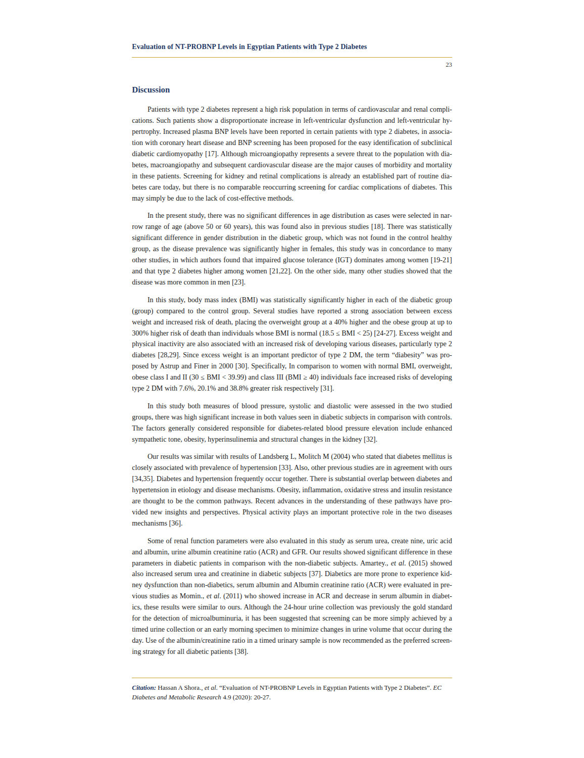Evaluation of NT-PROBNP Levels in Egyptian Patients with Type 2 Diabetes
23
Discussion
Patients with type 2 diabetes represent a high risk population in terms of cardiovascular and renal complications. Such patients show a disproportionate increase in left-ventricular dysfunction and left-ventricular hypertrophy. Increased plasma BNP levels have been reported in certain patients with type 2 diabetes, in association with coronary heart disease and BNP screening has been proposed for the easy identification of subclinical diabetic cardiomyopathy [17]. Although microangiopathy represents a severe threat to the population with diabetes, macroangiopathy and subsequent cardiovascular disease are the major causes of morbidity and mortality in these patients. Screening for kidney and retinal complications is already an established part of routine diabetes care today, but there is no comparable reoccurring screening for cardiac complications of diabetes. This may simply be due to the lack of cost-effective methods.
In the present study, there was no significant differences in age distribution as cases were selected in narrow range of age (above 50 or 60 years), this was found also in previous studies [18]. There was statistically significant difference in gender distribution in the diabetic group, which was not found in the control healthy group, as the disease prevalence was significantly higher in females, this study was in concordance to many other studies, in which authors found that impaired glucose tolerance (IGT) dominates among women [19-21] and that type 2 diabetes higher among women [21,22]. On the other side, many other studies showed that the disease was more common in men [23].
In this study, body mass index (BMI) was statistically significantly higher in each of the diabetic group (group) compared to the control group. Several studies have reported a strong association between excess weight and increased risk of death, placing the overweight group at a 40% higher and the obese group at up to 300% higher risk of death than individuals whose BMI is normal (18.5 ≤ BMI < 25) [24-27]. Excess weight and physical inactivity are also associated with an increased risk of developing various diseases, particularly type 2 diabetes [28,29]. Since excess weight is an important predictor of type 2 DM, the term “diabesity” was proposed by Astrup and Finer in 2000 [30]. Specifically, In comparison to women with normal BMI, overweight, obese class I and II (30 ≤ BMI < 39.99) and class III (BMI ≥ 40) individuals face increased risks of developing type 2 DM with 7.6%, 20.1% and 38.8% greater risk respectively [31].
In this study both measures of blood pressure, systolic and diastolic were assessed in the two studied groups, there was high significant increase in both values seen in diabetic subjects in comparison with controls. The factors generally considered responsible for diabetes-related blood pressure elevation include enhanced sympathetic tone, obesity, hyperinsulinemia and structural changes in the kidney [32].
Our results was similar with results of Landsberg L, Molitch M (2004) who stated that diabetes mellitus is closely associated with prevalence of hypertension [33]. Also, other previous studies are in agreement with ours [34,35]. Diabetes and hypertension frequently occur together. There is substantial overlap between diabetes and hypertension in etiology and disease mechanisms. Obesity, inflammation, oxidative stress and insulin resistance are thought to be the common pathways. Recent advances in the understanding of these pathways have provided new insights and perspectives. Physical activity plays an important protective role in the two diseases mechanisms [36].
Some of renal function parameters were also evaluated in this study as serum urea, create nine, uric acid and albumin, urine albumin creatinine ratio (ACR) and GFR. Our results showed significant difference in these parameters in diabetic patients in comparison with the non-diabetic subjects. Amartey., et al. (2015) showed also increased serum urea and creatinine in diabetic subjects [37]. Diabetics are more prone to experience kidney dysfunction than non-diabetics, serum albumin and Albumin creatinine ratio (ACR) were evaluated in previous studies as Momin., et al. (2011) who showed increase in ACR and decrease in serum albumin in diabetics, these results were similar to ours. Although the 24-hour urine collection was previously the gold standard for the detection of microalbuminuria, it has been suggested that screening can be more simply achieved by a timed urine collection or an early morning specimen to minimize changes in urine volume that occur during the day. Use of the albumin/creatinine ratio in a timed urinary sample is now recommended as the preferred screening strategy for all diabetic patients [38].
Citation: Hassan A Shora., et al. “Evaluation of NT-PROBNP Levels in Egyptian Patients with Type 2 Diabetes”. EC Diabetes and Metabolic Research 4.9 (2020): 20-27.